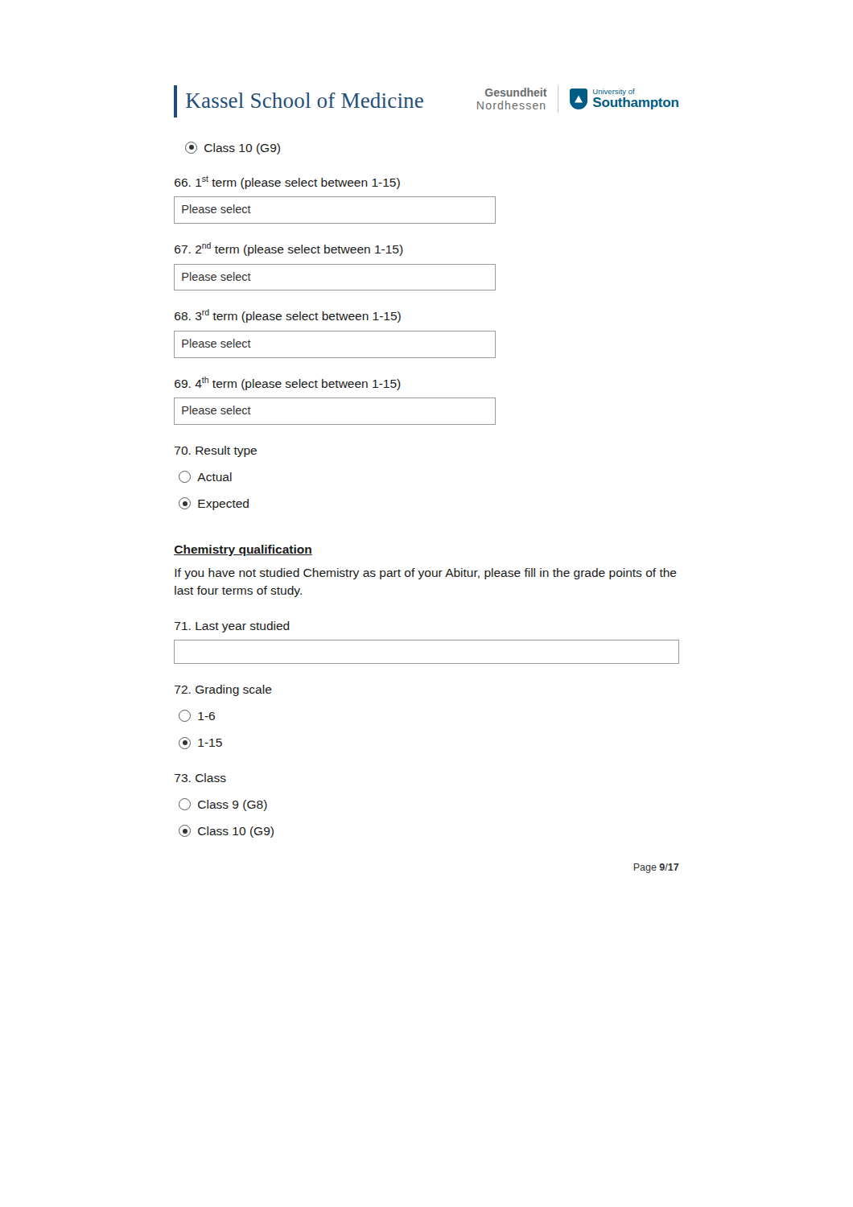Kassel School of Medicine
Gesundheit
Nordhessen
University of Southampton
Class 10 (G9)
66. 1st term (please select between 1-15)
Please select
67. 2nd term (please select between 1-15)
Please select
68. 3rd term (please select between 1-15)
Please select
69. 4th term (please select between 1-15)
Please select
70. Result type
Actual
Expected
Chemistry qualification
If you have not studied Chemistry as part of your Abitur, please fill in the grade points of the last four terms of study.
71. Last year studied
72. Grading scale
1-6
1-15
73. Class
Class 9 (G8)
Class 10 (G9)
Page 9/17